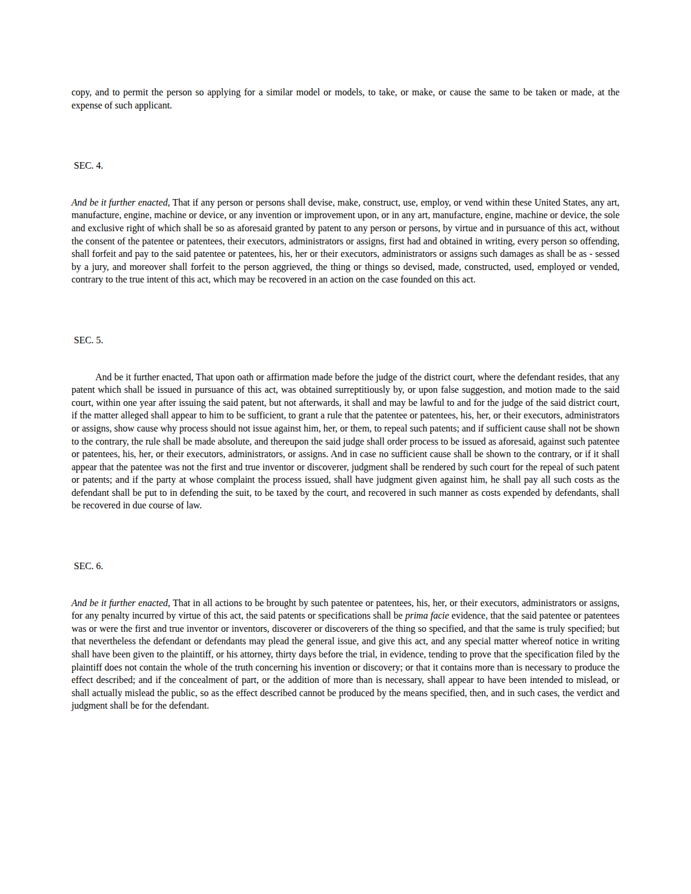copy, and to permit the person so applying for a similar model or models, to take, or make, or cause the same to be taken or made, at the expense of such applicant.
SEC. 4.
And be it further enacted, That if any person or persons shall devise, make, construct, use, employ, or vend within these United States, any art, manufacture, engine, machine or device, or any invention or improvement upon, or in any art, manufacture, engine, machine or device, the sole and exclusive right of which shall be so as aforesaid granted by patent to any person or persons, by virtue and in pursuance of this act, without the consent of the patentee or patentees, their executors, administrators or assigns, first had and obtained in writing, every person so offending, shall forfeit and pay to the said patentee or patentees, his, her or their executors, administrators or assigns such damages as shall be as - sessed by a jury, and moreover shall forfeit to the person aggrieved, the thing or things so devised, made, constructed, used, employed or vended, contrary to the true intent of this act, which may be recovered in an action on the case founded on this act.
SEC. 5.
And be it further enacted, That upon oath or affirmation made before the judge of the district court, where the defendant resides, that any patent which shall be issued in pursuance of this act, was obtained surreptitiously by, or upon false suggestion, and motion made to the said court, within one year after issuing the said patent, but not afterwards, it shall and may be lawful to and for the judge of the said district court, if the matter alleged shall appear to him to be sufficient, to grant a rule that the patentee or patentees, his, her, or their executors, administrators or assigns, show cause why process should not issue against him, her, or them, to repeal such patents; and if sufficient cause shall not be shown to the contrary, the rule shall be made absolute, and thereupon the said judge shall order process to be issued as aforesaid, against such patentee or patentees, his, her, or their executors, administrators, or assigns. And in case no sufficient cause shall be shown to the contrary, or if it shall appear that the patentee was not the first and true inventor or discoverer, judgment shall be rendered by such court for the repeal of such patent or patents; and if the party at whose complaint the process issued, shall have judgment given against him, he shall pay all such costs as the defendant shall be put to in defending the suit, to be taxed by the court, and recovered in such manner as costs expended by defendants, shall be recovered in due course of law.
SEC. 6.
And be it further enacted, That in all actions to be brought by such patentee or patentees, his, her, or their executors, administrators or assigns, for any penalty incurred by virtue of this act, the said patents or specifications shall be prima facie evidence, that the said patentee or patentees was or were the first and true inventor or inventors, discoverer or discoverers of the thing so specified, and that the same is truly specified; but that nevertheless the defendant or defendants may plead the general issue, and give this act, and any special matter whereof notice in writing shall have been given to the plaintiff, or his attorney, thirty days before the trial, in evidence, tending to prove that the specification filed by the plaintiff does not contain the whole of the truth concerning his invention or discovery; or that it contains more than is necessary to produce the effect described; and if the concealment of part, or the addition of more than is necessary, shall appear to have been intended to mislead, or shall actually mislead the public, so as the effect described cannot be produced by the means specified, then, and in such cases, the verdict and judgment shall be for the defendant.